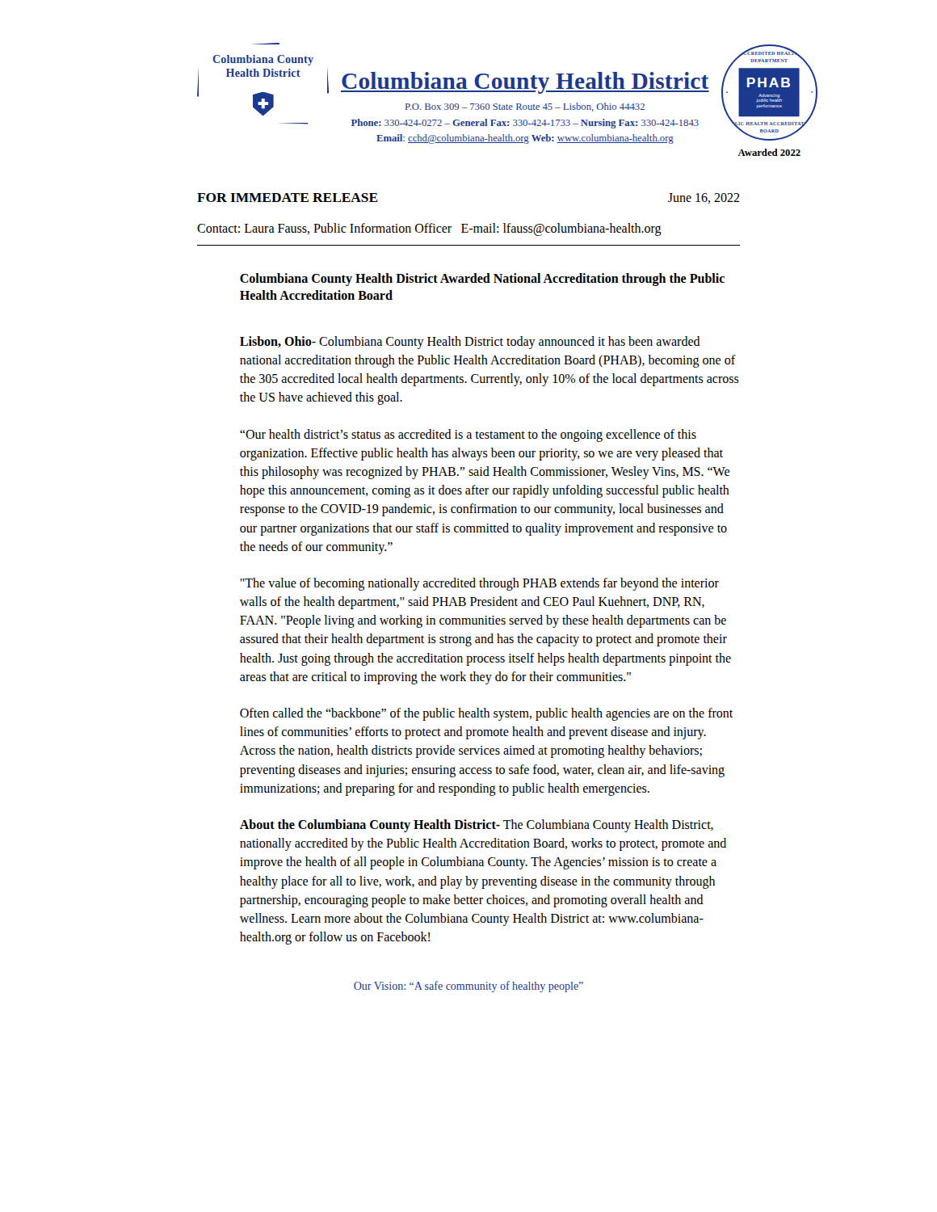Columbiana County
Health District
✚
Columbiana County Health District
P.O. Box 309 – 7360 State Route 45 – Lisbon, Ohio 44432
Phone: 330-424-0272 – General Fax: 330-424-1733 – Nursing Fax: 330-424-1843
Email: cchd@columbiana-health.org Web: www.columbiana-health.org
ACCREDITED HEALTH DEPARTMENT
PUBLIC HEALTH ACCREDITATION BOARD
•
•
PHAB
Advancing
public health
performance
Awarded 2022
FOR IMMEDATE RELEASE
June 16, 2022
Contact: Laura Fauss, Public Information Officer
E-mail: lfauss@columbiana-health.org
Columbiana County Health District Awarded National Accreditation through the Public
Health Accreditation Board
Lisbon, Ohio- Columbiana County Health District today announced it has been awarded national accreditation through the Public Health Accreditation Board (PHAB), becoming one of the 305 accredited local health departments. Currently, only 10% of the local departments across the US have achieved this goal.
“Our health district’s status as accredited is a testament to the ongoing excellence of this organization. Effective public health has always been our priority, so we are very pleased that this philosophy was recognized by PHAB.” said Health Commissioner, Wesley Vins, MS. “We hope this announcement, coming as it does after our rapidly unfolding successful public health response to the COVID-19 pandemic, is confirmation to our community, local businesses and our partner organizations that our staff is committed to quality improvement and responsive to the needs of our community.”
"The value of becoming nationally accredited through PHAB extends far beyond the interior walls of the health department," said PHAB President and CEO Paul Kuehnert, DNP, RN, FAAN. "People living and working in communities served by these health departments can be assured that their health department is strong and has the capacity to protect and promote their health. Just going through the accreditation process itself helps health departments pinpoint the areas that are critical to improving the work they do for their communities."
Often called the “backbone” of the public health system, public health agencies are on the front lines of communities’ efforts to protect and promote health and prevent disease and injury. Across the nation, health districts provide services aimed at promoting healthy behaviors; preventing diseases and injuries; ensuring access to safe food, water, clean air, and life-saving immunizations; and preparing for and responding to public health emergencies.
About the Columbiana County Health District- The Columbiana County Health District, nationally accredited by the Public Health Accreditation Board, works to protect, promote and improve the health of all people in Columbiana County. The Agencies’ mission is to create a healthy place for all to live, work, and play by preventing disease in the community through partnership, encouraging people to make better choices, and promoting overall health and wellness. Learn more about the Columbiana County Health District at: www.columbiana-health.org or follow us on Facebook!
Our Vision: “A safe community of healthy people”